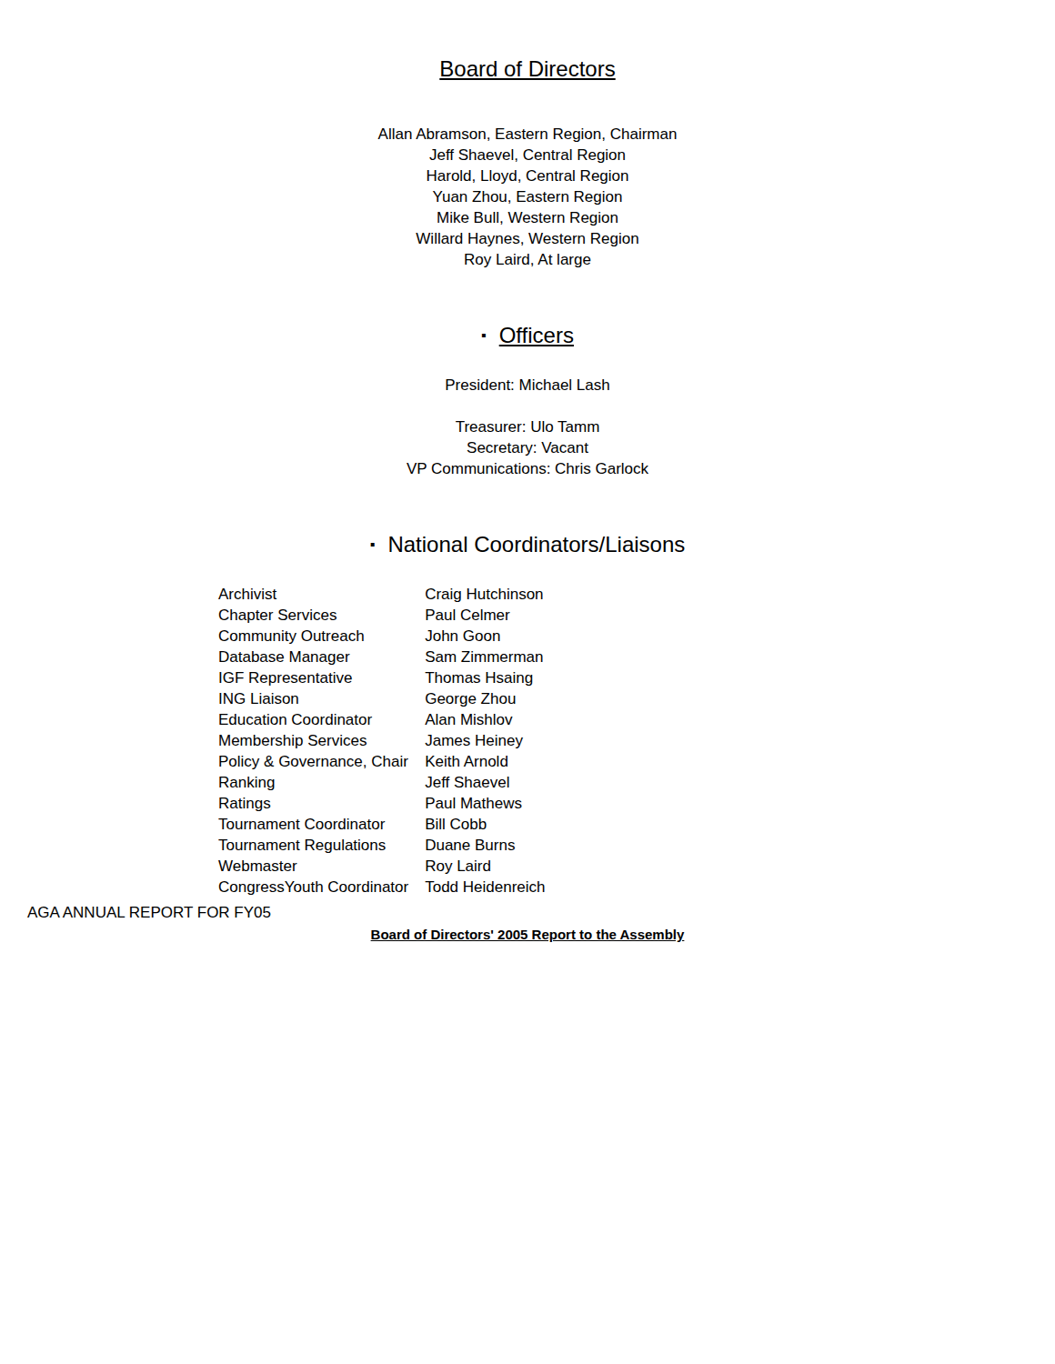Board of Directors
Allan Abramson, Eastern Region, Chairman
Jeff Shaevel, Central Region
Harold, Lloyd, Central Region
Yuan Zhou, Eastern Region
Mike Bull, Western Region
Willard Haynes, Western Region
Roy Laird, At large
▪Officers
President: Michael Lash
Treasurer: Ulo Tamm
Secretary: Vacant
VP Communications: Chris Garlock
▪National Coordinators/Liaisons
| Archivist | Craig Hutchinson |
| Chapter Services | Paul Celmer |
| Community Outreach | John Goon |
| Database Manager | Sam Zimmerman |
| IGF Representative | Thomas Hsaing |
| ING Liaison | George Zhou |
| Education Coordinator | Alan Mishlov |
| Membership Services | James Heiney |
| Policy & Governance, Chair | Keith Arnold |
| Ranking | Jeff Shaevel |
| Ratings | Paul Mathews |
| Tournament Coordinator | Bill Cobb |
| Tournament Regulations | Duane Burns |
| Webmaster | Roy Laird |
| CongressYouth Coordinator | Todd Heidenreich |
AGA ANNUAL REPORT FOR FY05
Board of Directors' 2005 Report to the Assembly